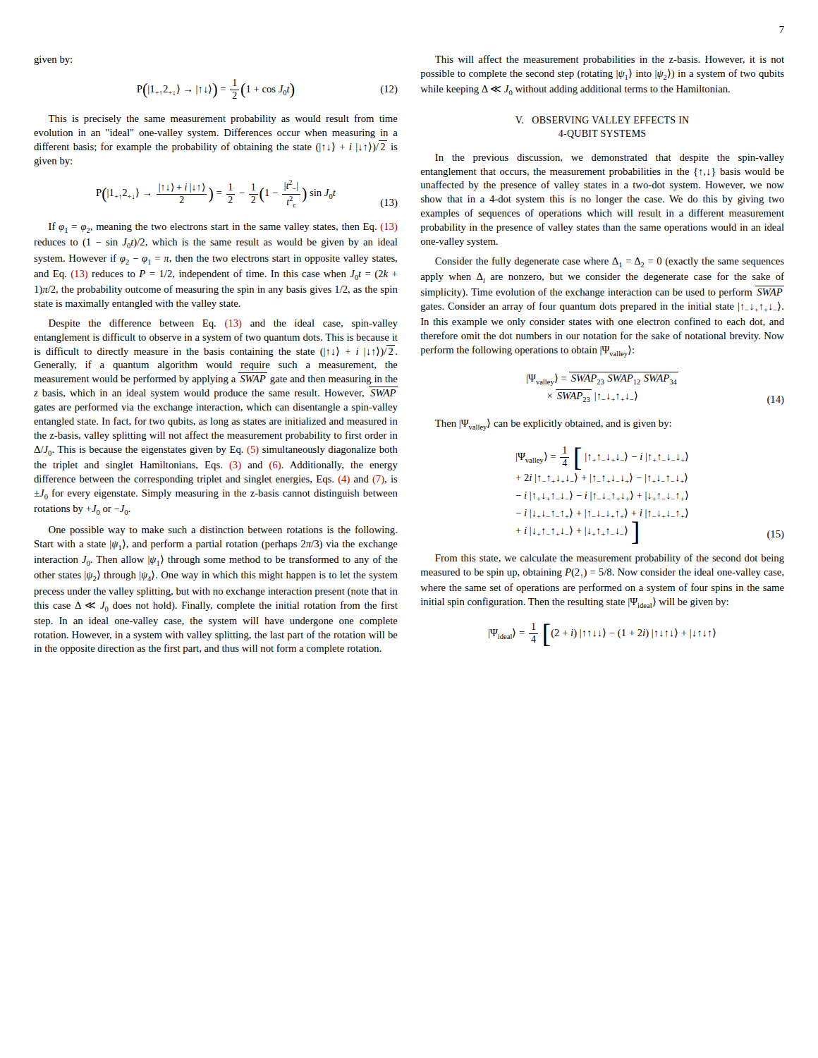7
given by:
P(|1+↑2+↓⟩ → |↑↓⟩) = 12(1 + cos J0t) (12)
This is precisely the same measurement probability as would result from time evolution in an "ideal" one-valley system. Differences occur when measuring in a different basis; for example the probability of obtaining the state (|↑↓⟩ + i |↓↑⟩)/2 is given by:
P(|1+↑2+↓⟩ → |↑↓⟩ + i |↓↑⟩2) = 12 − 12(1 − |t2−|t2c) sin J0t
(13)
If φ1 = φ2, meaning the two electrons start in the same valley states, then Eq. (13) reduces to (1 − sin J0t)/2, which is the same result as would be given by an ideal system. However if φ2 − φ1 = π, then the two electrons start in opposite valley states, and Eq. (13) reduces to P = 1/2, independent of time. In this case when J0t = (2k + 1)π/2, the probability outcome of measuring the spin in any basis gives 1/2, as the spin state is maximally entangled with the valley state.
Despite the difference between Eq. (13) and the ideal case, spin-valley entanglement is difficult to observe in a system of two quantum dots. This is because it is difficult to directly measure in the basis containing the state (|↑↓⟩ + i |↓↑⟩)/2. Generally, if a quantum algorithm would require such a measurement, the measurement would be performed by applying a SWAP gate and then measuring in the z basis, which in an ideal system would produce the same result. However, SWAP gates are performed via the exchange interaction, which can disentangle a spin-valley entangled state. In fact, for two qubits, as long as states are initialized and measured in the z-basis, valley splitting will not affect the measurement probability to first order in Δ/J0. This is because the eigenstates given by Eq. (5) simultaneously diagonalize both the triplet and singlet Hamiltonians, Eqs. (3) and (6). Additionally, the energy difference between the corresponding triplet and singlet energies, Eqs. (4) and (7), is ±J0 for every eigenstate. Simply measuring in the z-basis cannot distinguish between rotations by +J0 or −J0.
One possible way to make such a distinction between rotations is the following. Start with a state |ψ1⟩, and perform a partial rotation (perhaps 2π/3) via the exchange interaction J0. Then allow |ψ1⟩ through some method to be transformed to any of the other states |ψ2⟩ through |ψ4⟩. One way in which this might happen is to let the system precess under the valley splitting, but with no exchange interaction present (note that in this case Δ ≪ J0 does not hold). Finally, complete the initial rotation from the first step. In an ideal one-valley case, the system will have undergone one complete rotation. However, in a system with valley splitting, the last part of the rotation will be in the opposite direction as the first part, and thus will not form a complete rotation.
This will affect the measurement probabilities in the z-basis. However, it is not possible to complete the second step (rotating |ψ1⟩ into |ψ2⟩) in a system of two qubits while keeping Δ ≪ J0 without adding additional terms to the Hamiltonian.
V. Observing valley effects in
4-qubit systems
In the previous discussion, we demonstrated that despite the spin-valley entanglement that occurs, the measurement probabilities in the {↑,↓} basis would be unaffected by the presence of valley states in a two-dot system. However, we now show that in a 4-dot system this is no longer the case. We do this by giving two examples of sequences of operations which will result in a different measurement probability in the presence of valley states than the same operations would in an ideal one-valley system.
Consider the fully degenerate case where Δ1 = Δ2 = 0 (exactly the same sequences apply when Δi are nonzero, but we consider the degenerate case for the sake of simplicity). Time evolution of the exchange interaction can be used to perform SWAP gates. Consider an array of four quantum dots prepared in the initial state |↑−↓+↑+↓−⟩. In this example we only consider states with one electron confined to each dot, and therefore omit the dot numbers in our notation for the sake of notational brevity. Now perform the following operations to obtain |Ψvalley⟩:
|Ψvalley⟩ = SWAP23 SWAP12 SWAP34 × SWAP23 |↑−↓+↑+↓−⟩
(14)
Then |Ψvalley⟩ can be explicitly obtained, and is given by:
|Ψvalley⟩ = 14 [ |↑+↑−↓+↓−⟩ − i |↑+↑−↓−↓+⟩ + 2i |↑−↑+↓+↓−⟩ + |↑−↑+↓−↓+⟩ − |↑+↓−↑−↓+⟩ − i |↑+↓+↑−↓−⟩ − i |↑−↓−↑+↓+⟩ + |↓+↑−↓−↑+⟩ − i |↓+↓−↑−↑+⟩ + |↑−↓−↓+↑+⟩ + i |↑−↓+↓−↑+⟩ + i |↓+↑−↑+↓−⟩ + |↓+↑+↑−↓−⟩ ]
(15)
From this state, we calculate the measurement probability of the second dot being measured to be spin up, obtaining P(2↑) = 5/8. Now consider the ideal one-valley case, where the same set of operations are performed on a system of four spins in the same initial spin configuration. Then the resulting state |Ψideal⟩ will be given by:
|Ψideal⟩ = 14 [(2 + i) |↑↑↓↓⟩ − (1 + 2i) |↑↓↑↓⟩ + |↓↑↓↑⟩